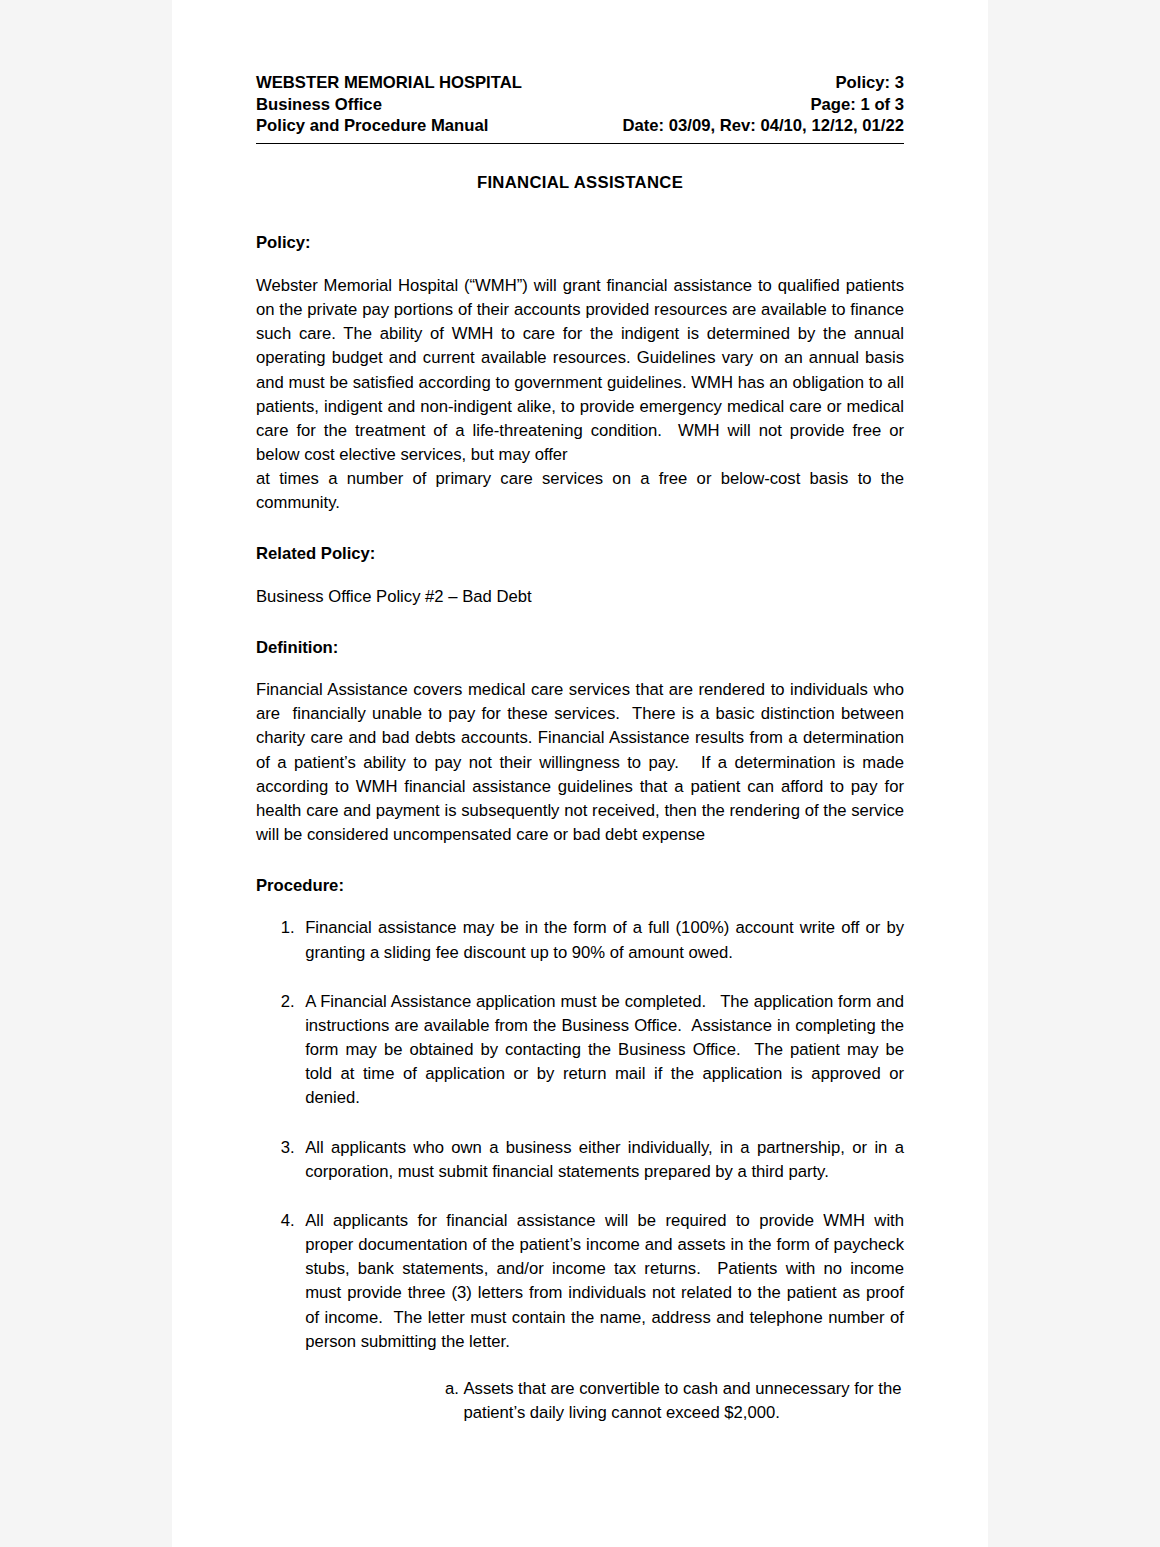WEBSTER MEMORIAL HOSPITAL
Policy: 3
Business Office
Page: 1 of 3
Policy and Procedure Manual
Date: 03/09, Rev: 04/10, 12/12, 01/22
FINANCIAL ASSISTANCE
Policy:
Webster Memorial Hospital (“WMH”) will grant financial assistance to qualified patients on the private pay portions of their accounts provided resources are available to finance such care. The ability of WMH to care for the indigent is determined by the annual operating budget and current available resources. Guidelines vary on an annual basis and must be satisfied according to government guidelines. WMH has an obligation to all patients, indigent and non-indigent alike, to provide emergency medical care or medical care for the treatment of a life-threatening condition. WMH will not provide free or below cost elective services, but may offer
at times a number of primary care services on a free or below-cost basis to the community.
Related Policy:
Business Office Policy #2 – Bad Debt
Definition:
Financial Assistance covers medical care services that are rendered to individuals who are financially unable to pay for these services. There is a basic distinction between charity care and bad debts accounts. Financial Assistance results from a determination of a patient’s ability to pay not their willingness to pay. If a determination is made according to WMH financial assistance guidelines that a patient can afford to pay for health care and payment is subsequently not received, then the rendering of the service will be considered uncompensated care or bad debt expense
Procedure:
Financial assistance may be in the form of a full (100%) account write off or by granting a sliding fee discount up to 90% of amount owed.
A Financial Assistance application must be completed. The application form and instructions are available from the Business Office. Assistance in completing the form may be obtained by contacting the Business Office. The patient may be told at time of application or by return mail if the application is approved or denied.
All applicants who own a business either individually, in a partnership, or in a corporation, must submit financial statements prepared by a third party.
All applicants for financial assistance will be required to provide WMH with proper documentation of the patient’s income and assets in the form of paycheck stubs, bank statements, and/or income tax returns. Patients with no income must provide three (3) letters from individuals not related to the patient as proof of income. The letter must contain the name, address and telephone number of person submitting the letter.
Assets that are convertible to cash and unnecessary for the patient’s daily living cannot exceed $2,000.